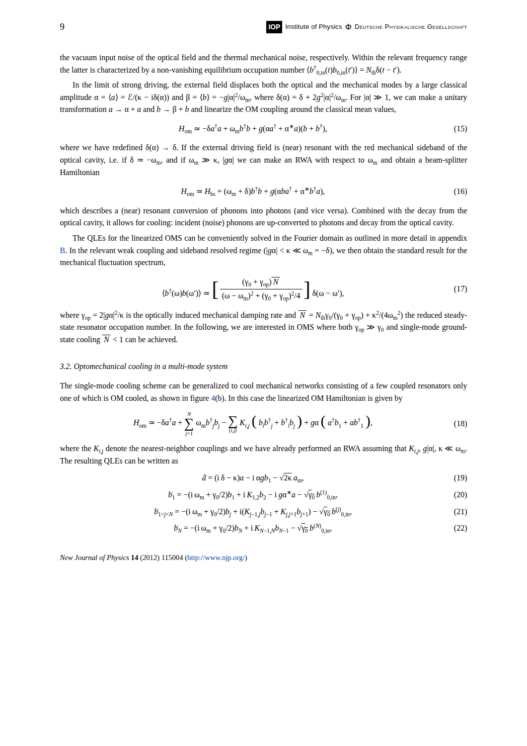9
IOP Institute of Physics ΦDeutsche Physikalische Gesellschaft
the vacuum input noise of the optical field and the thermal mechanical noise, respectively. Within the relevant frequency range the latter is characterized by a non-vanishing equilibrium occupation number ⟨b†0,in(t)b0,in(t′)⟩ = Nthδ(t − t′).
In the limit of strong driving, the external field displaces both the optical and the mechanical modes by a large classical amplitude α = ⟨a⟩ = ℰ/(κ − iδ(α)) and β = ⟨b⟩ = −g|α|2/ωm, where δ(α) = δ + 2g2|α|2/ωm. For |α| ≫ 1, we can make a unitary transformation a → α + a and b → β + b and linearize the OM coupling around the classical mean values,
Hom ≃ −δa†a + ωmb†b + g(αa† + α∗a)(b + b†),
(15)
where we have redefined δ(α) → δ. If the external driving field is (near) resonant with the red mechanical sideband of the optical cavity, i.e. if δ ≃ −ωm, and if ωm ≫ κ, |gα| we can make an RWA with respect to ωm and obtain a beam-splitter Hamiltonian
Hom ≃ Hbs = (ωm + δ)b†b + g(αba† + α∗b†a),
(16)
which describes a (near) resonant conversion of phonons into photons (and vice versa). Combined with the decay from the optical cavity, it allows for cooling: incident (noise) phonons are up-converted to photons and decay from the optical cavity.
The QLEs for the linearized OMS can be conveniently solved in the Fourier domain as outlined in more detail in appendix B. In the relevant weak coupling and sideband resolved regime (|gα| < κ ≪ ωm = −δ), we then obtain the standard result for the mechanical fluctuation spectrum,
⟨b†(ω)b(ω′)⟩ ≃ [ (γ0 + γop) N  (ω − ωm)2 + (γ0 + γop)2/4 ] δ(ω − ω′),
(17)
where γop = 2|gα|2/κ is the optically induced mechanical damping rate and  N  = Nthγ0/(γ0 + γop) + κ2/(4ωm2) the reduced steady-state resonator occupation number. In the following, we are interested in OMS where both γop ≫ γ0 and single-mode ground-state cooling  N  < 1 can be achieved.
3.2. Optomechanical cooling in a multi-mode system
The single-mode cooling scheme can be generalized to cool mechanical networks consisting of a few coupled resonators only one of which is OM cooled, as shown in figure 4(b). In this case the linearized OM Hamiltonian is given by
Hom ≃ −δa†a + N ∑ j=1 ωmb†jbj − ∑ ⟨i,j⟩ Ki,j ( bib†j + b†ibj ) + gα ( a†b1 + ab†1 ),
(18)
where the Ki,j denote the nearest-neighbor couplings and we have already performed an RWA assuming that Ki,j, g|α|, κ ≪ ωm. The resulting QLEs can be written as
ã̇ = (i δ − κ)a − i αgb1 − √2κ ain,
(19)
ḃ1 = −(i ωm + γ0/2)b1 + i K1,2b2 − i gα∗a − √γ0 b(1)0,in,
(20)
ḃ1<j<N = −(i ωm + γ0/2)bj + i(Kj−1,jbj−1 + Kj,j+1bj+1) − √γ0 b(j)0,in,
(21)
ḃN = −(i ωm + γ0/2)bN + i KN−1,NbN−1 − √γ0 b(N)0,in,
(22)
New Journal of Physics 14 (2012) 115004 (http://www.njp.org/)